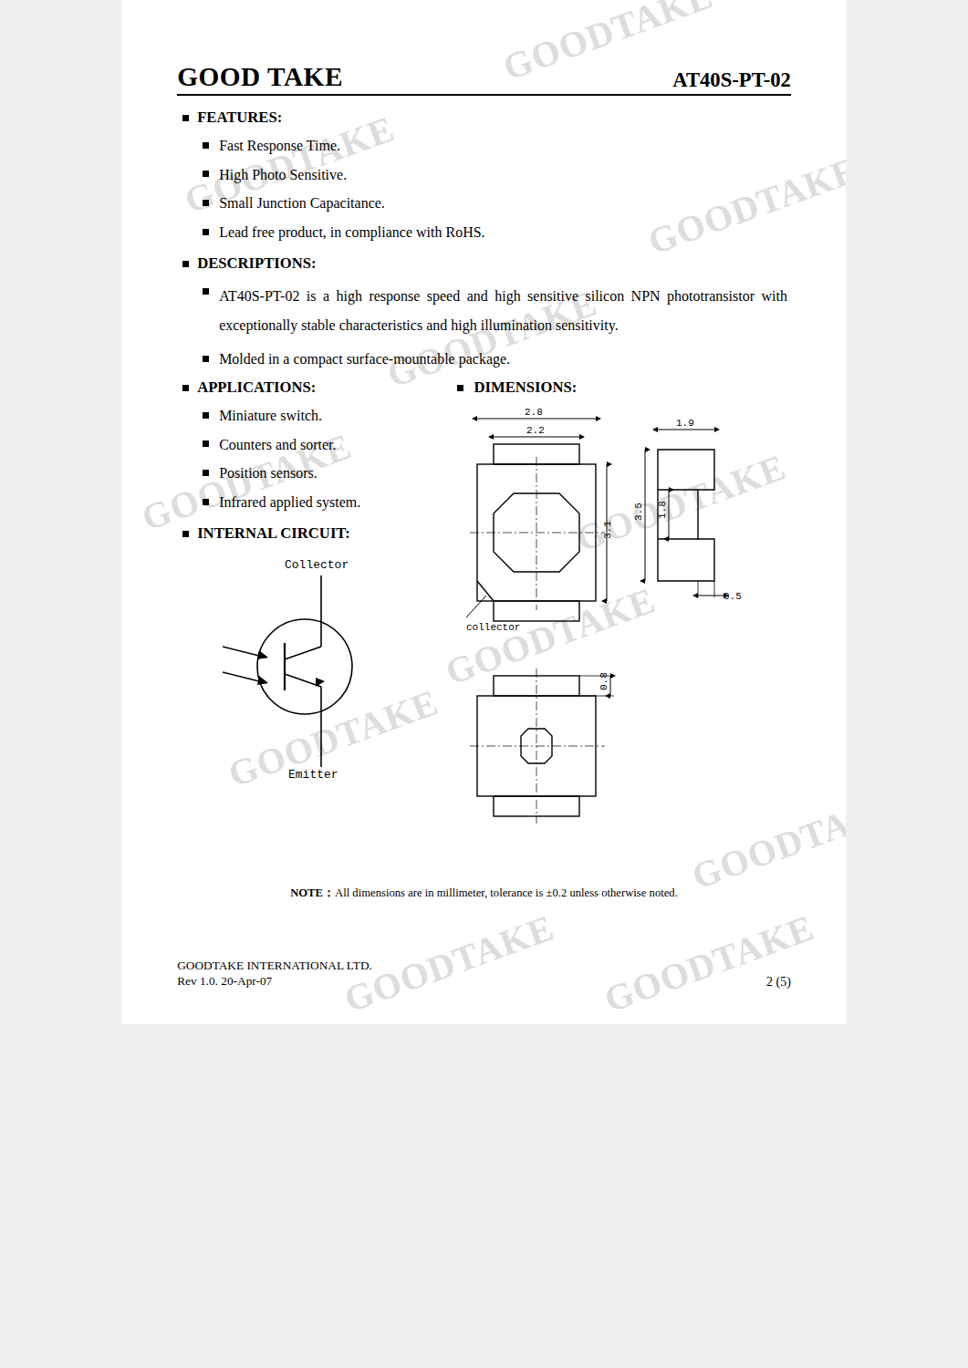GOODTAKE
GOODTAKE
GOODTAKE
GOODTAKE
GOODTAKE
GOODTAKE
GOODTAKE
GOODTAKE
GOODTAKE
GOODTAKE
GOODTAKE
GOOD TAKE
AT40S-PT-02
FEATURES:
Fast Response Time.
High Photo Sensitive.
Small Junction Capacitance.
Lead free product, in compliance with RoHS.
DESCRIPTIONS:
AT40S-PT-02 is a high response speed and high sensitive silicon NPN phototransistor with exceptionally stable characteristics and high illumination sensitivity.
Molded in a compact surface-mountable package.
APPLICATIONS:
Miniature switch.
Counters and sorter.
Position sensors.
Infrared applied system.
INTERNAL CIRCUIT:
Collector Emitter
DIMENSIONS:
2.8 2.2 3.1 collector 1.9 3.5 1.8 0.5 0.8
NOTE：All dimensions are in millimeter, tolerance is ±0.2 unless otherwise noted.
GOODTAKE INTERNATIONAL LTD.
Rev 1.0. 20-Apr-07
2 (5)